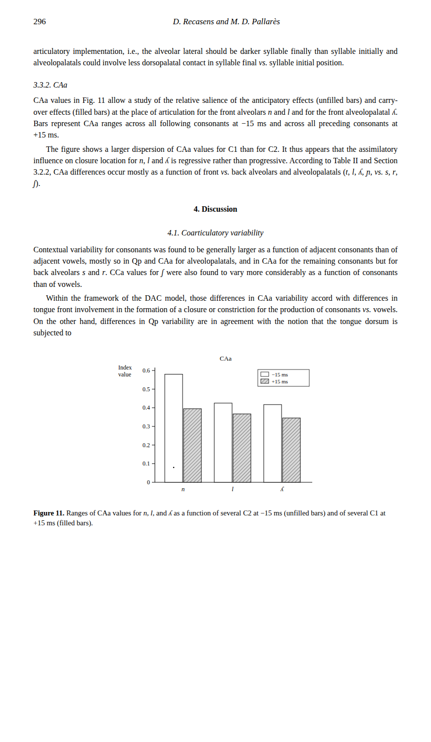296 D. Recasens and M. D. Pallarès
articulatory implementation, i.e., the alveolar lateral should be darker syllable finally than syllable initially and alveolopalatals could involve less dorsopalatal contact in syllable final vs. syllable initial position.
3.3.2. CAa
CAa values in Fig. 11 allow a study of the relative salience of the anticipatory effects (unfilled bars) and carry-over effects (filled bars) at the place of articulation for the front alveolars n and l and for the front alveolopalatal ʎ. Bars represent CAa ranges across all following consonants at −15 ms and across all preceding consonants at +15 ms.
The figure shows a larger dispersion of CAa values for C1 than for C2. It thus appears that the assimilatory influence on closure location for n, l and ʎ is regressive rather than progressive. According to Table II and Section 3.2.2, CAa differences occur mostly as a function of front vs. back alveolars and alveolopalatals (t, l, ʎ, ɲ, vs. s, r, ʃ).
4. Discussion
4.1. Coarticulatory variability
Contextual variability for consonants was found to be generally larger as a function of adjacent consonants than of adjacent vowels, mostly so in Qp and CAa for alveolopalatals, and in CAa for the remaining consonants but for back alveolars s and r. CCa values for ʃ were also found to vary more considerably as a function of consonants than of vowels.
Within the framework of the DAC model, those differences in CAa variability accord with differences in tongue front involvement in the formation of a closure or constriction for the production of consonants vs. vowels. On the other hand, differences in Qp variability are in agreement with the notion that the tongue dorsum is subjected to
CAa Index value 0.6 0.5 0.4 0.3 0.2 0.1 0 n l ʎ −15 ms +15 ms
Figure 11. Ranges of CAa values for n, l, and ʎ as a function of several C2 at −15 ms (unfilled bars) and of several C1 at +15 ms (filled bars).